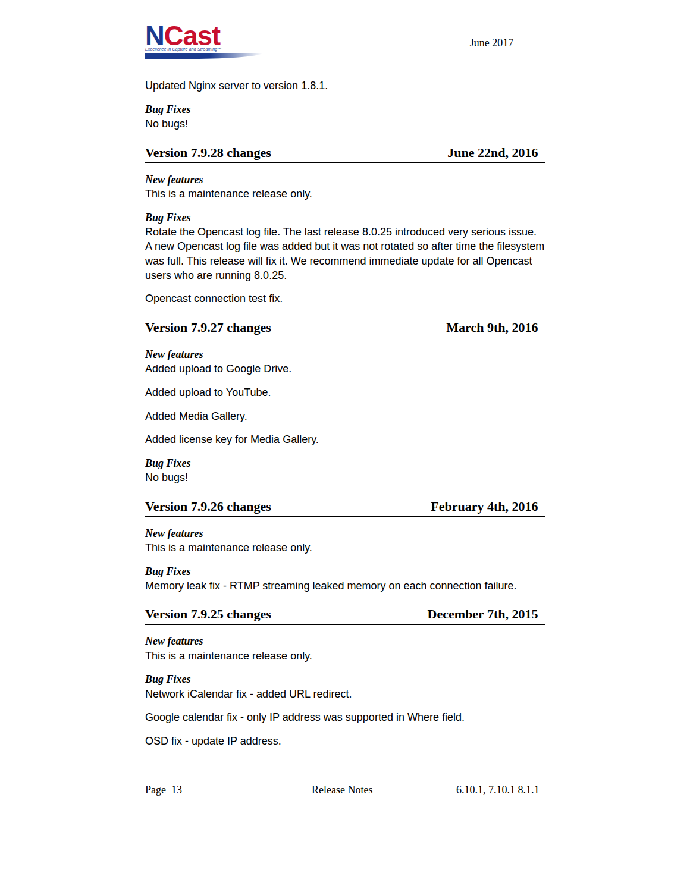NCast
Excellence in Capture and Streaming™
June 2017
Updated Nginx server to version 1.8.1.
Bug Fixes
No bugs!
Version 7.9.28 changes June 22nd, 2016
New features
This is a maintenance release only.
Bug Fixes
Rotate the Opencast log file. The last release 8.0.25 introduced very serious issue. A new Opencast log file was added but it was not rotated so after time the filesystem was full. This release will fix it. We recommend immediate update for all Opencast users who are running 8.0.25.
Opencast connection test fix.
Version 7.9.27 changes March 9th, 2016
New features
Added upload to Google Drive.
Added upload to YouTube.
Added Media Gallery.
Added license key for Media Gallery.
Bug Fixes
No bugs!
Version 7.9.26 changes February 4th, 2016
New features
This is a maintenance release only.
Bug Fixes
Memory leak fix - RTMP streaming leaked memory on each connection failure.
Version 7.9.25 changes December 7th, 2015
New features
This is a maintenance release only.
Bug Fixes
Network iCalendar fix - added URL redirect.
Google calendar fix - only IP address was supported in Where field.
OSD fix - update IP address.
Page 13
Release Notes
6.10.1, 7.10.1 8.1.1